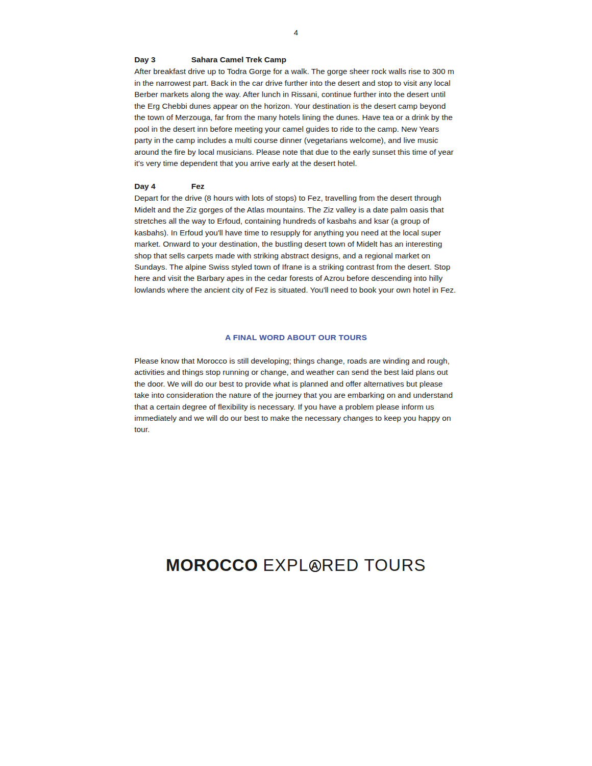4
Day 3 Sahara Camel Trek Camp
After breakfast drive up to Todra Gorge for a walk. The gorge sheer rock walls rise to 300 m in the narrowest part. Back in the car drive further into the desert and stop to visit any local Berber markets along the way. After lunch in Rissani, continue further into the desert until the Erg Chebbi dunes appear on the horizon. Your destination is the desert camp beyond the town of Merzouga, far from the many hotels lining the dunes. Have tea or a drink by the pool in the desert inn before meeting your camel guides to ride to the camp. New Years party in the camp includes a multi course dinner (vegetarians welcome), and live music around the fire by local musicians. Please note that due to the early sunset this time of year it's very time dependent that you arrive early at the desert hotel.
Day 4 Fez
Depart for the drive (8 hours with lots of stops) to Fez, travelling from the desert through Midelt and the Ziz gorges of the Atlas mountains. The Ziz valley is a date palm oasis that stretches all the way to Erfoud, containing hundreds of kasbahs and ksar (a group of kasbahs). In Erfoud you'll have time to resupply for anything you need at the local super market. Onward to your destination, the bustling desert town of Midelt has an interesting shop that sells carpets made with striking abstract designs, and a regional market on Sundays. The alpine Swiss styled town of Ifrane is a striking contrast from the desert. Stop here and visit the Barbary apes in the cedar forests of Azrou before descending into hilly lowlands where the ancient city of Fez is situated. You'll need to book your own hotel in Fez.
A FINAL WORD ABOUT OUR TOURS
Please know that Morocco is still developing; things change, roads are winding and rough, activities and things stop running or change, and weather can send the best laid plans out the door. We will do our best to provide what is planned and offer alternatives but please take into consideration the nature of the journey that you are embarking on and understand that a certain degree of flexibility is necessary. If you have a problem please inform us immediately and we will do our best to make the necessary changes to keep you happy on tour.
MOROCCO EXPL RED TOURS